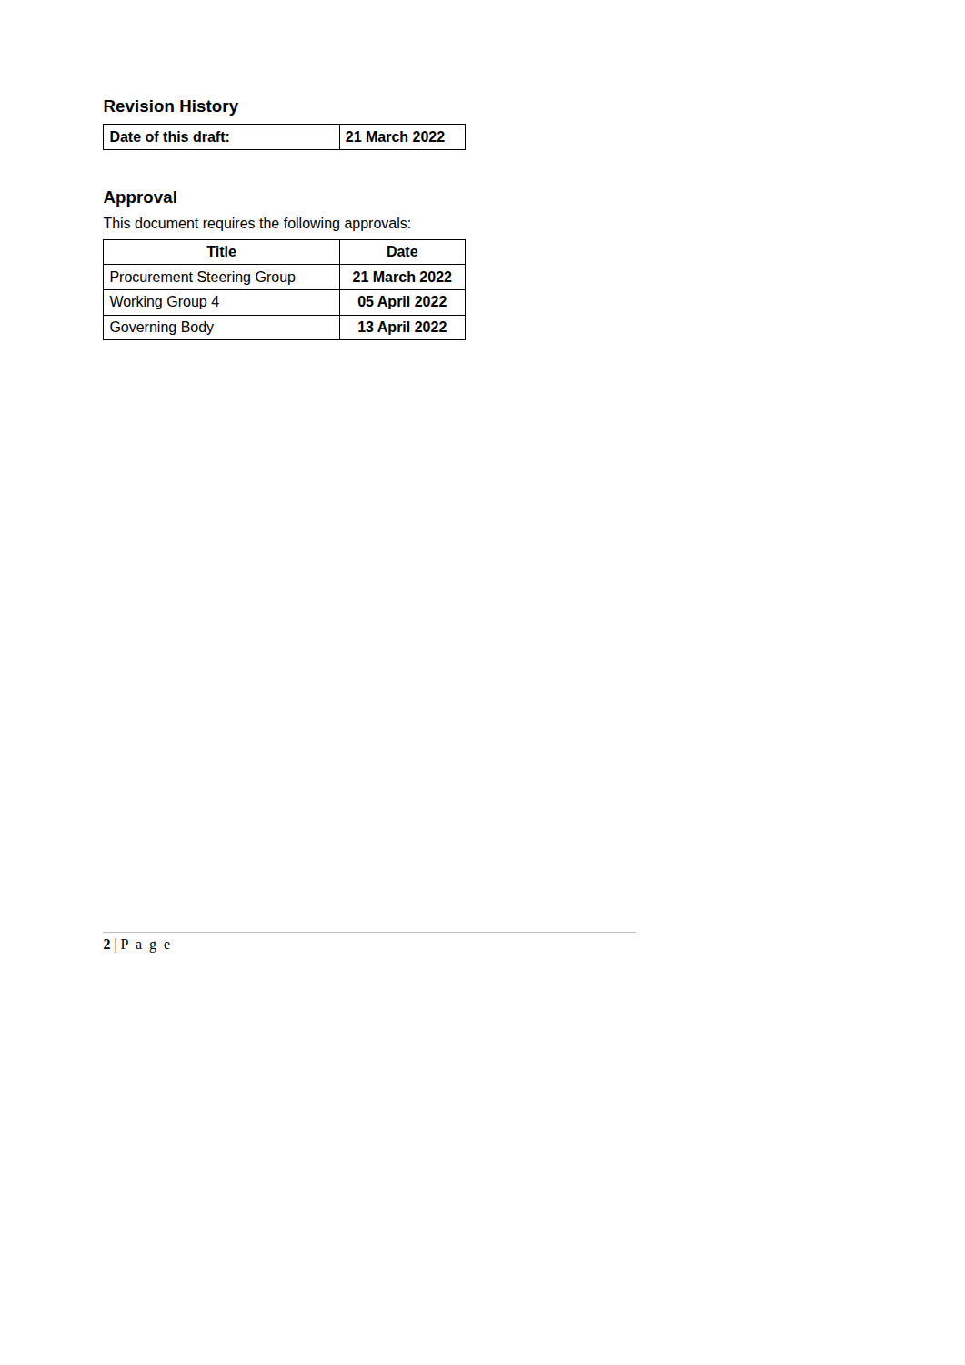Revision History
| Date of this draft: | 21 March 2022 |
Approval
This document requires the following approvals:
| Title | Date |
| --- | --- |
| Procurement Steering Group | 21 March 2022 |
| Working Group 4 | 05 April 2022 |
| Governing Body | 13 April 2022 |
2 | P a g e